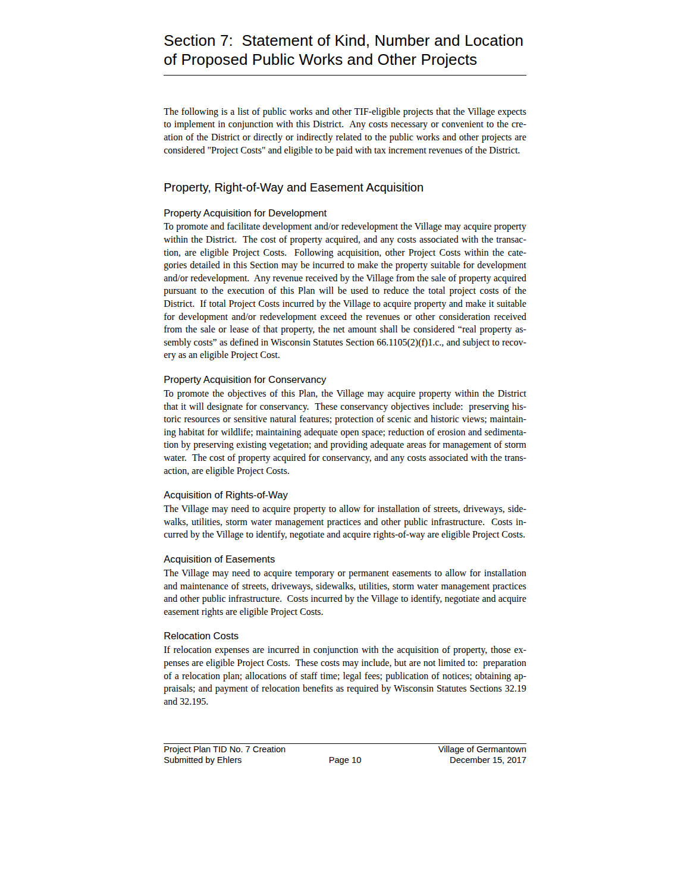Section 7: Statement of Kind, Number and Location of Proposed Public Works and Other Projects
The following is a list of public works and other TIF-eligible projects that the Village expects to implement in conjunction with this District. Any costs necessary or convenient to the creation of the District or directly or indirectly related to the public works and other projects are considered "Project Costs" and eligible to be paid with tax increment revenues of the District.
Property, Right-of-Way and Easement Acquisition
Property Acquisition for Development
To promote and facilitate development and/or redevelopment the Village may acquire property within the District. The cost of property acquired, and any costs associated with the transaction, are eligible Project Costs. Following acquisition, other Project Costs within the categories detailed in this Section may be incurred to make the property suitable for development and/or redevelopment. Any revenue received by the Village from the sale of property acquired pursuant to the execution of this Plan will be used to reduce the total project costs of the District. If total Project Costs incurred by the Village to acquire property and make it suitable for development and/or redevelopment exceed the revenues or other consideration received from the sale or lease of that property, the net amount shall be considered “real property assembly costs” as defined in Wisconsin Statutes Section 66.1105(2)(f)1.c., and subject to recovery as an eligible Project Cost.
Property Acquisition for Conservancy
To promote the objectives of this Plan, the Village may acquire property within the District that it will designate for conservancy. These conservancy objectives include: preserving historic resources or sensitive natural features; protection of scenic and historic views; maintaining habitat for wildlife; maintaining adequate open space; reduction of erosion and sedimentation by preserving existing vegetation; and providing adequate areas for management of storm water. The cost of property acquired for conservancy, and any costs associated with the transaction, are eligible Project Costs.
Acquisition of Rights-of-Way
The Village may need to acquire property to allow for installation of streets, driveways, sidewalks, utilities, storm water management practices and other public infrastructure. Costs incurred by the Village to identify, negotiate and acquire rights-of-way are eligible Project Costs.
Acquisition of Easements
The Village may need to acquire temporary or permanent easements to allow for installation and maintenance of streets, driveways, sidewalks, utilities, storm water management practices and other public infrastructure. Costs incurred by the Village to identify, negotiate and acquire easement rights are eligible Project Costs.
Relocation Costs
If relocation expenses are incurred in conjunction with the acquisition of property, those expenses are eligible Project Costs. These costs may include, but are not limited to: preparation of a relocation plan; allocations of staff time; legal fees; publication of notices; obtaining appraisals; and payment of relocation benefits as required by Wisconsin Statutes Sections 32.19 and 32.195.
| Project Plan TID No. 7 Creation | | Village of Germantown |
| Submitted by Ehlers | Page 10 | December 15, 2017 |